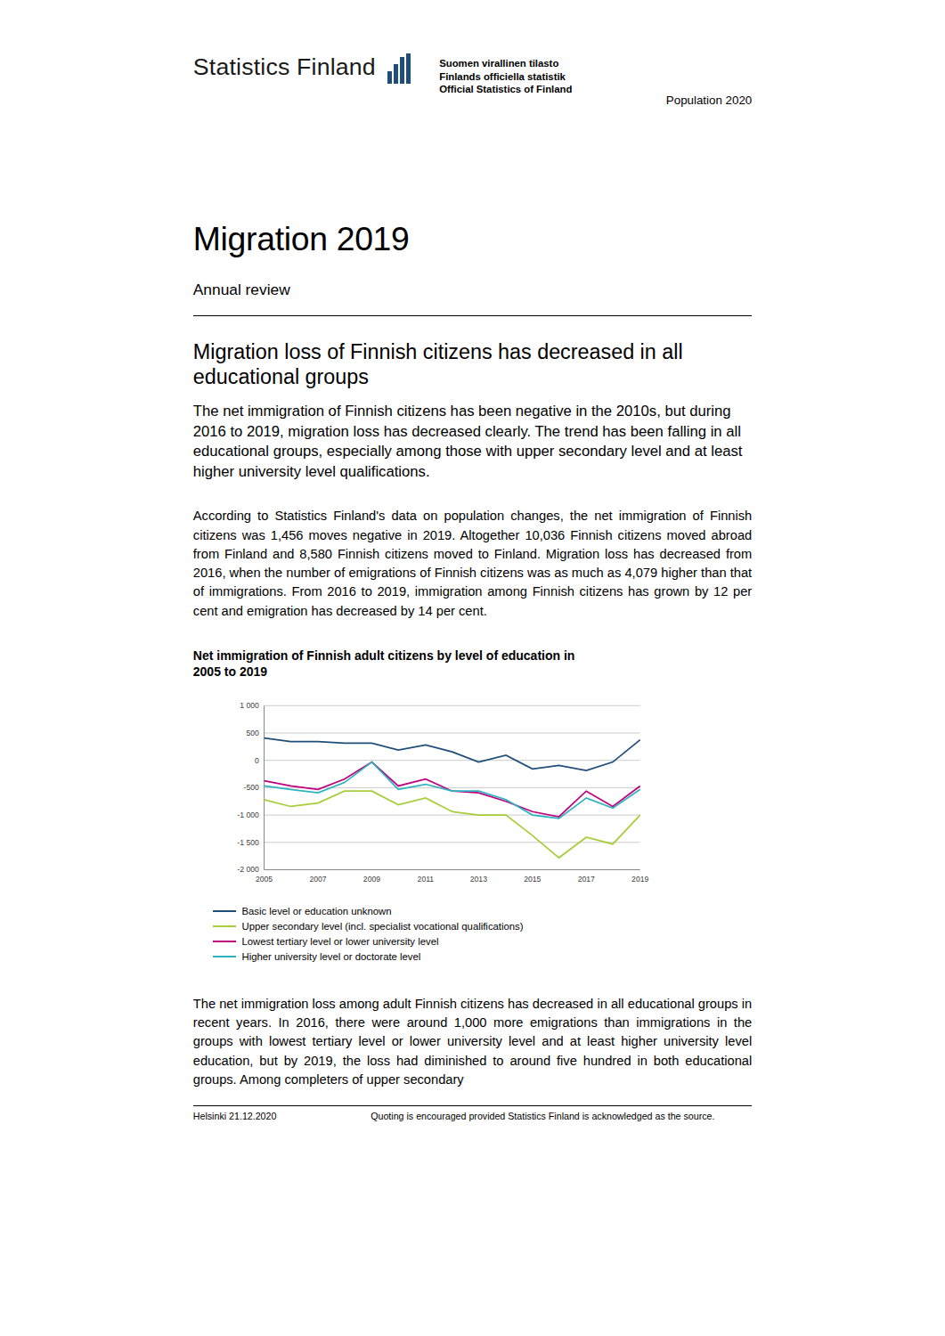Statistics Finland
Suomen virallinen tilasto
Finlands officiella statistik
Official Statistics of Finland
Population 2020
Migration 2019
Annual review
Migration loss of Finnish citizens has decreased in all educational groups
The net immigration of Finnish citizens has been negative in the 2010s, but during 2016 to 2019, migration loss has decreased clearly. The trend has been falling in all educational groups, especially among those with upper secondary level and at least higher university level qualifications.
According to Statistics Finland's data on population changes, the net immigration of Finnish citizens was 1,456 moves negative in 2019. Altogether 10,036 Finnish citizens moved abroad from Finland and 8,580 Finnish citizens moved to Finland. Migration loss has decreased from 2016, when the number of emigrations of Finnish citizens was as much as 4,079 higher than that of immigrations. From 2016 to 2019, immigration among Finnish citizens has grown by 12 per cent and emigration has decreased by 14 per cent.
Net immigration of Finnish adult citizens by level of education in
2005 to 2019
1 000 500 0 -500 -1 000 -1 500 -2 000 2005 2007 2009 2011 2013 2015 2017 2019
Basic level or education unknown
Upper secondary level (incl. specialist vocational qualifications)
Lowest tertiary level or lower university level
Higher university level or doctorate level
The net immigration loss among adult Finnish citizens has decreased in all educational groups in recent years. In 2016, there were around 1,000 more emigrations than immigrations in the groups with lowest tertiary level or lower university level and at least higher university level education, but by 2019, the loss had diminished to around five hundred in both educational groups. Among completers of upper secondary
Helsinki 21.12.2020
Quoting is encouraged provided Statistics Finland is acknowledged as the source.